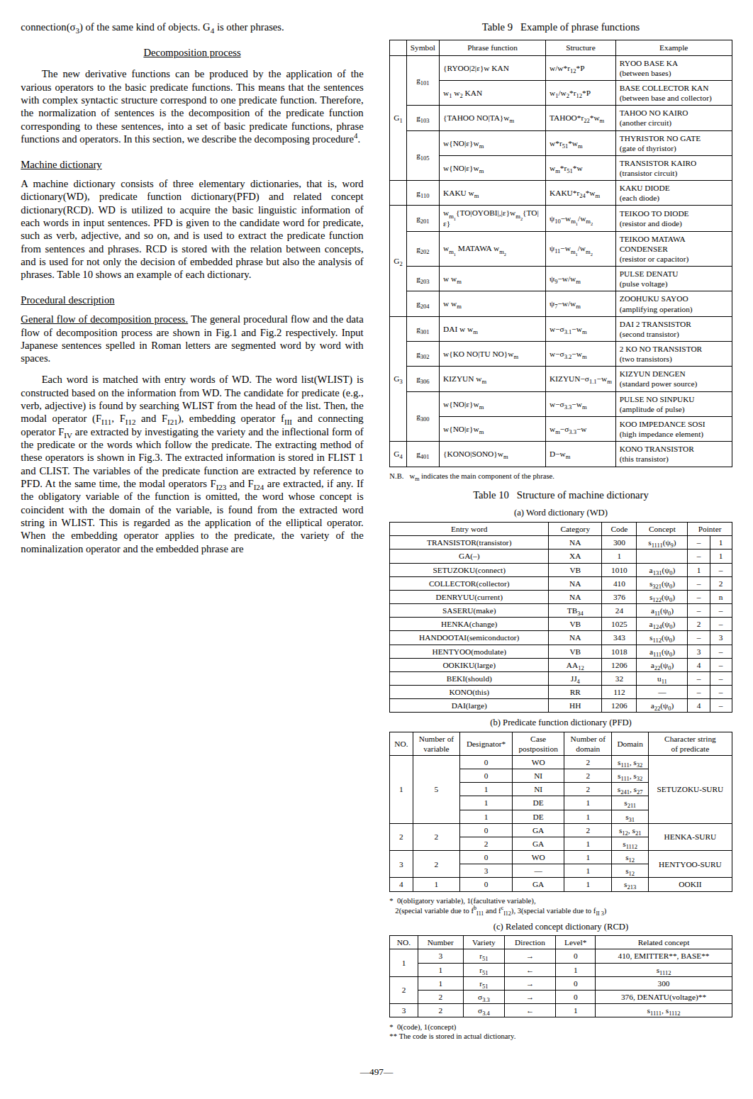connection(σ3) of the same kind of objects. G4 is other phrases.
Decomposition process
The new derivative functions can be produced by the application of the various operators to the basic predicate functions. This means that the sentences with complex syntactic structure correspond to one predicate function. Therefore, the normalization of sentences is the decomposition of the predicate function corresponding to these sentences, into a set of basic predicate functions, phrase functions and operators. In this section, we describe the decomposing procedure4.
Machine dictionary
A machine dictionary consists of three elementary dictionaries, that is, word dictionary(WD), predicate function dictionary(PFD) and related concept dictionary(RCD). WD is utilized to acquire the basic linguistic information of each words in input sentences. PFD is given to the candidate word for predicate, such as verb, adjective, and so on, and is used to extract the predicate function from sentences and phrases. RCD is stored with the relation between concepts, and is used for not only the decision of embedded phrase but also the analysis of phrases. Table 10 shows an example of each dictionary.
Procedural description
General flow of decomposition process. The general procedural flow and the data flow of decomposition process are shown in Fig.1 and Fig.2 respectively. Input Japanese sentences spelled in Roman letters are segmented word by word with spaces.
Each word is matched with entry words of WD. The word list(WLIST) is constructed based on the information from WD. The candidate for predicate (e.g., verb, adjective) is found by searching WLIST from the head of the list. Then, the modal operator (FI11, FI12 and FI21), embedding operator fIII and connecting operator FIV are extracted by investigating the variety and the inflectional form of the predicate or the words which follow the predicate. The extracting method of these operators is shown in Fig.3. The extracted information is stored in FLIST 1 and CLIST. The variables of the predicate function are extracted by reference to PFD. At the same time, the modal operators FI23 and FI24 are extracted, if any. If the obligatory variable of the function is omitted, the word whose concept is coincident with the domain of the variable, is found from the extracted word string in WLIST. This is regarded as the application of the elliptical operator. When the embedding operator applies to the predicate, the variety of the nominalization operator and the embedded phrase are
Table 9 Example of phrase functions
| | Symbol | Phrase function | Structure | Example |
| --- | --- | --- | --- | --- |
| G 1 | g 101 | {RYOO/2/ε}w KAN | w/w*r 12 *P | RYOO BASE KA (between bases) |
| w 1 w 2 KAN | w 1 /w 2 *r 12 *P | BASE COLLECTOR KAN (between base and collector) |
| g 103 | {TAHOO NO/TA}w m | TAHOO*r 22 *w m | TAHOO NO KAIRO (another circuit) |
| g 105 | w{NO/ε}w m | w*r 51 *w m | THYRISTOR NO GATE (gate of thyristor) |
| w{NO/ε}w m | w m *r 51 *w | TRANSISTOR KAIRO (transistor circuit) |
| | g 110 | KAKU w m | KAKU*r 24 *w m | KAKU DIODE (each diode) |
| G 2 | g 201 | w m 1 {TO/OYOBI/,/ε}w m 2 {TO/ε} | ψ 10 −w m 1 /w m 2 | TEIKOO TO DIODE (resistor and diode) |
| g 202 | w m 1 MATAWA w m 2 | ψ 11 −w m 1 /w m 2 | TEIKOO MATAWA CONDENSER (resistor or capacitor) |
| g 203 | w w m | ψ 9 −w/w m | PULSE DENATU (pulse voltage) |
| g 204 | w w m | ψ 7 −w/w m | ZOOHUKU SAYOO (amplifying operation) |
| G 3 | g 301 | DAI w w m | w−σ 3.1 −w m | DAI 2 TRANSISTOR (second transistor) |
| g 302 | w{KO NO/TU NO}w m | w−σ 3.2 −w m | 2 KO NO TRANSISTOR (two transistors) |
| g 306 | KIZYUN w m | KIZYUN−σ 1.1 −w m | KIZYUN DENGEN (standard power source) |
| g 300 | w{NO/ε}w m | w−σ 3.3 −w m | PULSE NO SINPUKU (amplitude of pulse) |
| w{NO/ε}w m | w m −σ 3.3 −w | KOO IMPEDANCE SOSI (high impedance element) |
| G 4 | g 401 | {KONO/SONO}w m | D−w m | KONO TRANSISTOR (this transistor) |
N.B. wm indicates the main component of the phrase.
Table 10 Structure of machine dictionary
(a) Word dictionary (WD)
| Entry word | Category | Code | Concept | Pointer |
| --- | --- | --- | --- | --- |
| TRANSISTOR(transistor) | NA | 300 | s 1111 (ψ 9 ) | – | 1 |
| GA(–) | XA | 1 | | – | 1 |
| SETUZOKU(connect) | VB | 1010 | a 131 (ψ 0 ) | 1 | – |
| COLLECTOR(collector) | NA | 410 | s 321 (ψ 0 ) | – | 2 |
| DENRYUU(current) | NA | 376 | s 122 (ψ 0 ) | – | n |
| SASERU(make) | TB 34 | 24 | a 11 (ψ 0 ) | – | – |
| HENKA(change) | VB | 1025 | a 124 (ψ 0 ) | 2 | – |
| HANDOOTAI(semiconductor) | NA | 343 | s 112 (ψ 0 ) | – | 3 |
| HENTYOO(modulate) | VB | 1018 | a 111 (ψ 0 ) | 3 | – |
| OOKIKU(large) | AA 12 | 1206 | a 22 (ψ 0 ) | 4 | – |
| BEKI(should) | JJ 4 | 32 | u 11 | – | – |
| KONO(this) | RR | 112 | — | – | – |
| DAI(large) | HH | 1206 | a 22 (ψ 0 ) | 4 | – |
(b) Predicate function dictionary (PFD)
| NO. | Number of variable | Designator* | Case postposition | Number of domain | Domain | Character string of predicate |
| --- | --- | --- | --- | --- | --- | --- |
| 1 | 5 | 0 | WO | 2 | s 111 , s 32 | SETUZOKU-SURU |
| 0 | NI | 2 | s 111 , s 32 |
| 1 | NI | 2 | s 241 , s 27 |
| 1 | DE | 1 | s 211 |
| 1 | DE | 1 | s 31 |
| 2 | 2 | 0 | GA | 2 | s 12 , s 21 | HENKA-SURU |
| 2 | GA | 1 | s 1112 |
| 3 | 2 | 0 | WO | 1 | s 12 | HENTYOO-SURU |
| 3 | — | 1 | s 12 |
| 4 | 1 | 0 | GA | 1 | s 213 | OOKII |
* 0(obligatory variable), 1(facultative variable),
2(special variable due to fbI11 and fcI12), 3(special variable due to fII 3)
(c) Related concept dictionary (RCD)
| NO. | Number | Variety | Direction | Level* | Related concept |
| --- | --- | --- | --- | --- | --- |
| 1 | 3 | r 51 | → | 0 | 410, EMITTER**, BASE** |
| 1 | r 51 | ← | 1 | s 1112 |
| 2 | 1 | r 51 | → | 0 | 300 |
| 2 | σ 3.3 | → | 0 | 376, DENATU(voltage)** |
| 3 | 2 | σ 3.4 | ← | 1 | s 1111 , s 1112 |
* 0(code), 1(concept)
** The code is stored in actual dictionary.
—497—